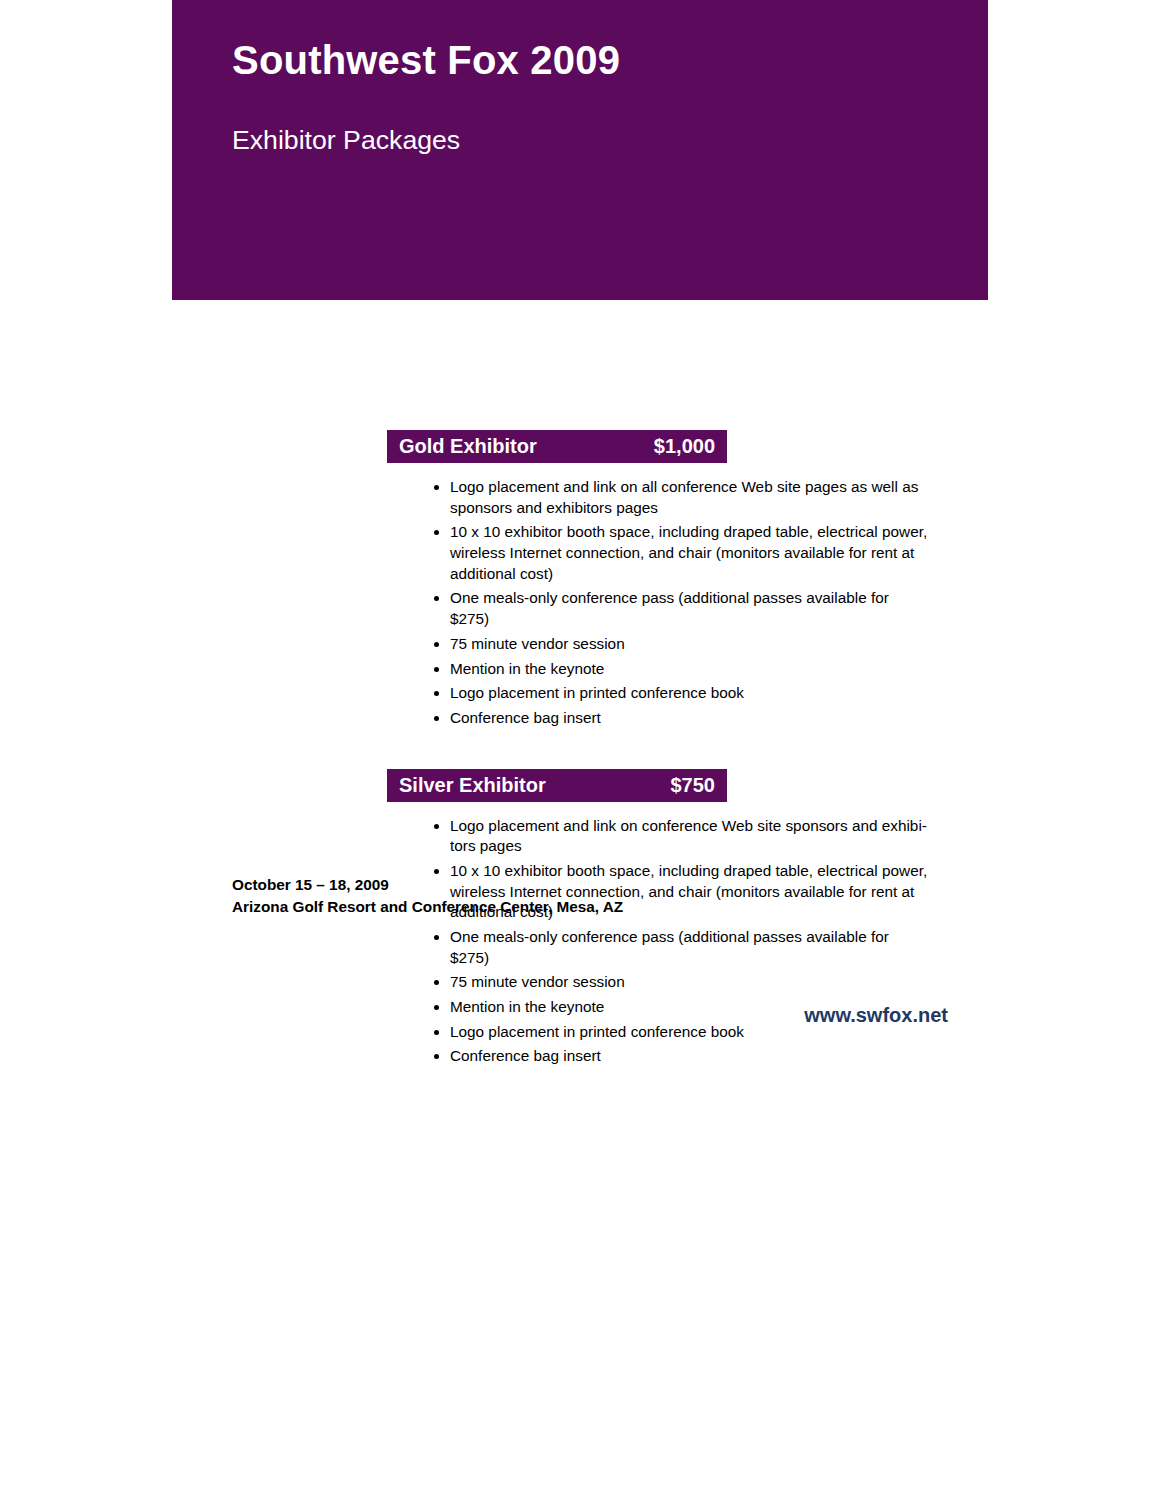Southwest Fox 2009
Exhibitor Packages
Gold Exhibitor $1,000
Logo placement and link on all conference Web site pages as well as sponsors and exhibitors pages
10 x 10 exhibitor booth space, including draped table, electrical power, wireless Internet connection, and chair (monitors available for rent at additional cost)
One meals-only conference pass (additional passes available for $275)
75 minute vendor session
Mention in the keynote
Logo placement in printed conference book
Conference bag insert
Silver Exhibitor $750
Logo placement and link on conference Web site sponsors and exhibi­tors pages
10 x 10 exhibitor booth space, including draped table, electrical power, wireless Internet connection, and chair (monitors available for rent at additional cost)
One meals-only conference pass (additional passes available for $275)
75 minute vendor session
Mention in the keynote
Logo placement in printed conference book
Conference bag insert
www.swfox.net
October 15 – 18, 2009
Arizona Golf Resort and Conference Center, Mesa, AZ